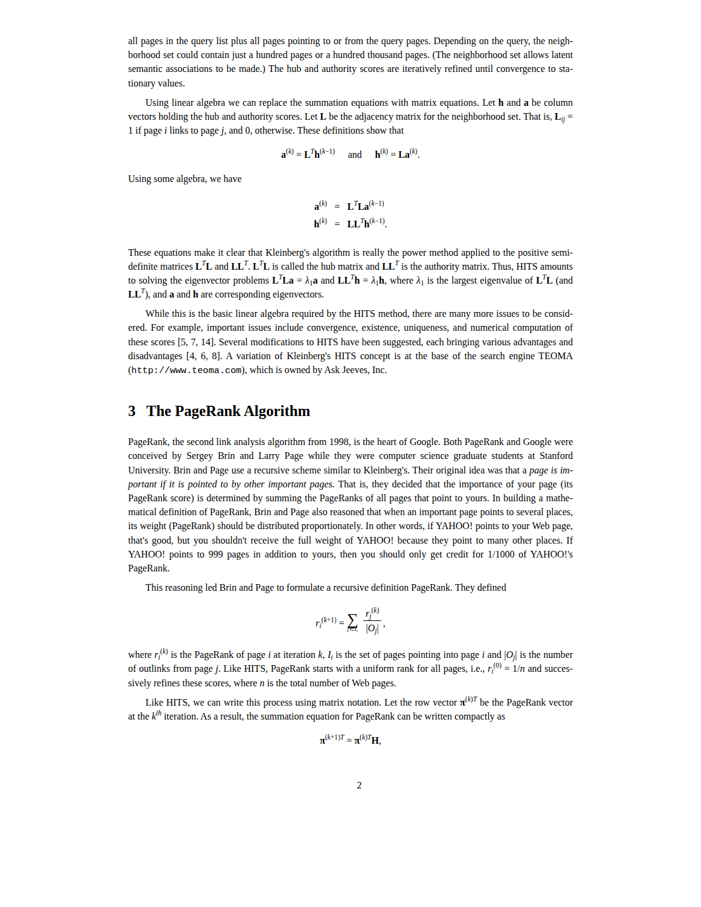all pages in the query list plus all pages pointing to or from the query pages. Depending on the query, the neighborhood set could contain just a hundred pages or a hundred thousand pages. (The neighborhood set allows latent semantic associations to be made.) The hub and authority scores are iteratively refined until convergence to stationary values.
Using linear algebra we can replace the summation equations with matrix equations. Let h and a be column vectors holding the hub and authority scores. Let L be the adjacency matrix for the neighborhood set. That is, Lij = 1 if page i links to page j, and 0, otherwise. These definitions show that
a(k) = LTh(k−1) and h(k) = La(k).
Using some algebra, we have
| a ( k ) | = | L T L a ( k −1) |
| h ( k ) | = | L L T h ( k −1) . |
These equations make it clear that Kleinberg's algorithm is really the power method applied to the positive semi-definite matrices LTL and LLT. LTL is called the hub matrix and LLT is the authority matrix. Thus, HITS amounts to solving the eigenvector problems LTLa = λ1a and LLTh = λ1h, where λ1 is the largest eigenvalue of LTL (and LLT), and a and h are corresponding eigenvectors.
While this is the basic linear algebra required by the HITS method, there are many more issues to be considered. For example, important issues include convergence, existence, uniqueness, and numerical computation of these scores [5, 7, 14]. Several modifications to HITS have been suggested, each bringing various advantages and disadvantages [4, 6, 8]. A variation of Kleinberg's HITS concept is at the base of the search engine TEOMA (http://www.teoma.com), which is owned by Ask Jeeves, Inc.
3 The PageRank Algorithm
PageRank, the second link analysis algorithm from 1998, is the heart of Google. Both PageRank and Google were conceived by Sergey Brin and Larry Page while they were computer science graduate students at Stanford University. Brin and Page use a recursive scheme similar to Kleinberg's. Their original idea was that a page is important if it is pointed to by other important pages. That is, they decided that the importance of your page (its PageRank score) is determined by summing the PageRanks of all pages that point to yours. In building a mathematical definition of PageRank, Brin and Page also reasoned that when an important page points to several places, its weight (PageRank) should be distributed proportionately. In other words, if YAHOO! points to your Web page, that's good, but you shouldn't receive the full weight of YAHOO! because they point to many other places. If YAHOO! points to 999 pages in addition to yours, then you should only get credit for 1/1000 of YAHOO!'s PageRank.
This reasoning led Brin and Page to formulate a recursive definition PageRank. They defined
ri(k+1) = ∑j∈Ii rj(k) |Oj| ,
where ri(k) is the PageRank of page i at iteration k, Ii is the set of pages pointing into page i and |Oj| is the number of outlinks from page j. Like HITS, PageRank starts with a uniform rank for all pages, i.e., ri(0) = 1/n and successively refines these scores, where n is the total number of Web pages.
Like HITS, we can write this process using matrix notation. Let the row vector π(k)T be the PageRank vector at the kth iteration. As a result, the summation equation for PageRank can be written compactly as
π(k+1)T = π(k)TH,
2